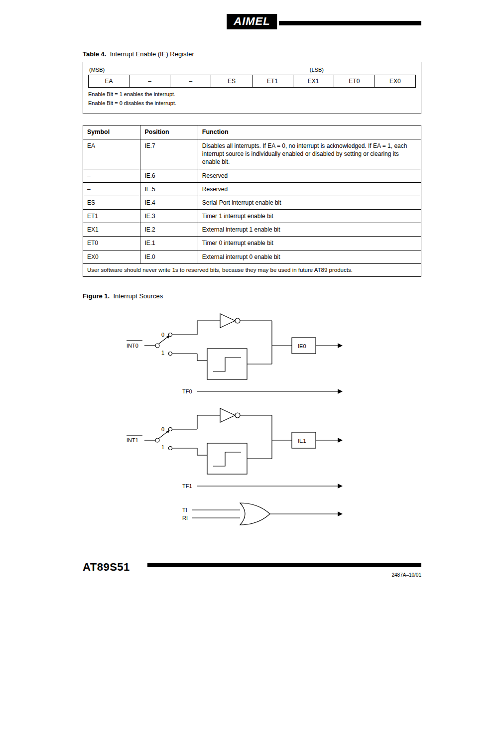AIMEL
Table 4. Interrupt Enable (IE) Register
(MSB) (LSB)
| EA | – | – | ES | ET1 | EX1 | ET0 | EX0 |
Enable Bit = 1 enables the interrupt.
Enable Bit = 0 disables the interrupt.
| Symbol | Position | Function |
| --- | --- | --- |
| EA | IE.7 | Disables all interrupts. If EA = 0, no interrupt is acknowledged. If EA = 1, each interrupt source is individually enabled or disabled by setting or clearing its enable bit. |
| – | IE.6 | Reserved |
| – | IE.5 | Reserved |
| ES | IE.4 | Serial Port interrupt enable bit |
| ET1 | IE.3 | Timer 1 interrupt enable bit |
| EX1 | IE.2 | External interrupt 1 enable bit |
| ET0 | IE.1 | Timer 0 interrupt enable bit |
| EX0 | IE.0 | External interrupt 0 enable bit |
| User software should never write 1s to reserved bits, because they may be used in future AT89 products. |
Figure 1. Interrupt Sources
INT0 0 1 IE0 TF0 INT1 0 1 IE1 TF1 TI RI
AT89S51
2487A–10/01